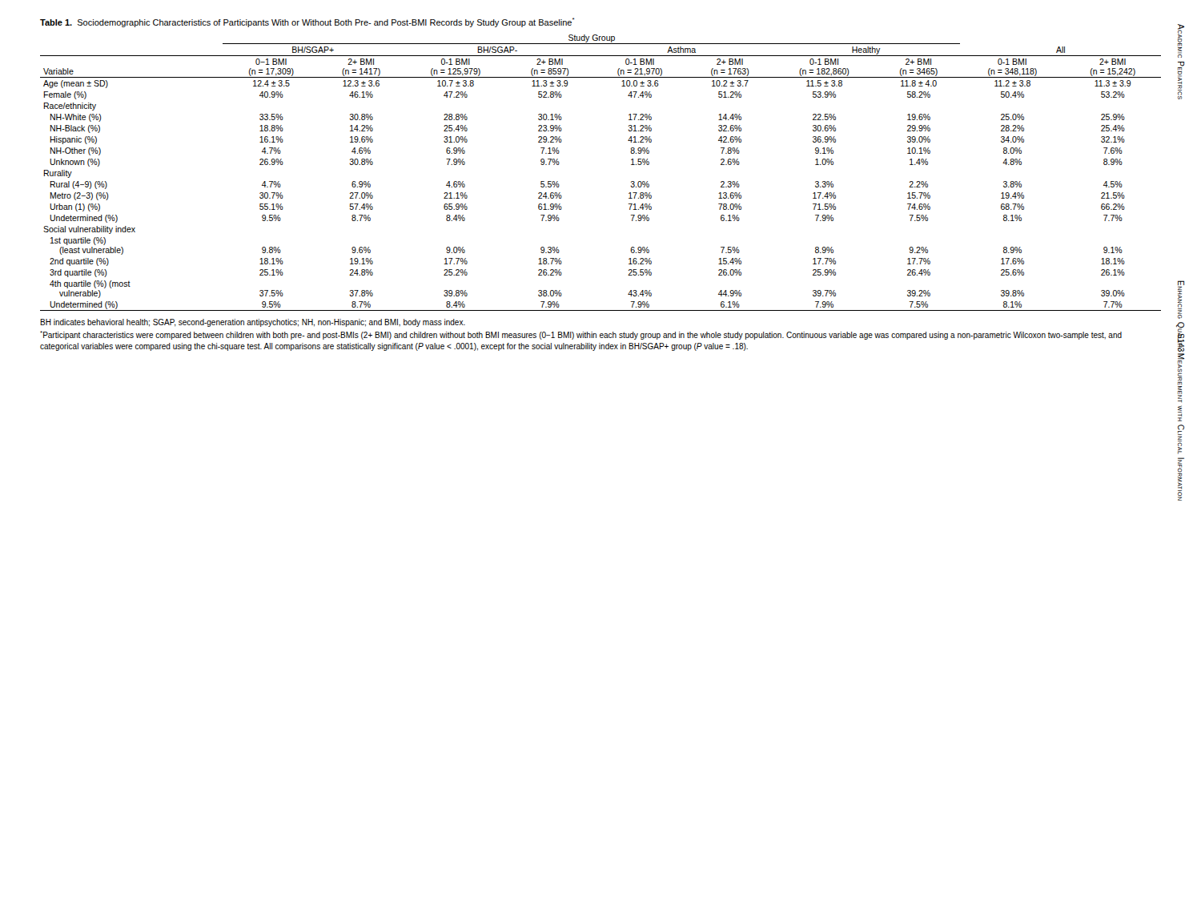Academic Pediatrics
Enhancing Quality Measurement with Clinical Information
S143
Table 1. Sociodemographic Characteristics of Participants With or Without Both Pre- and Post-BMI Records by Study Group at Baseline*
| | Study Group | |
| --- | --- | --- |
| | BH/SGAP+ | BH/SGAP- | Asthma | Healthy | All |
| Variable | 0−1 BMI (n = 17,309) | 2+ BMI (n = 1417) | 0-1 BMI (n = 125,979) | 2+ BMI (n = 8597) | 0-1 BMI (n = 21,970) | 2+ BMI (n = 1763) | 0-1 BMI (n = 182,860) | 2+ BMI (n = 3465) | 0-1 BMI (n = 348,118) | 2+ BMI (n = 15,242) |
| Age (mean ± SD) | 12.4 ± 3.5 | 12.3 ± 3.6 | 10.7 ± 3.8 | 11.3 ± 3.9 | 10.0 ± 3.6 | 10.2 ± 3.7 | 11.5 ± 3.8 | 11.8 ± 4.0 | 11.2 ± 3.8 | 11.3 ± 3.9 |
| Female (%) | 40.9% | 46.1% | 47.2% | 52.8% | 47.4% | 51.2% | 53.9% | 58.2% | 50.4% | 53.2% |
| Race/ethnicity | |
| NH-White (%) | 33.5% | 30.8% | 28.8% | 30.1% | 17.2% | 14.4% | 22.5% | 19.6% | 25.0% | 25.9% |
| NH-Black (%) | 18.8% | 14.2% | 25.4% | 23.9% | 31.2% | 32.6% | 30.6% | 29.9% | 28.2% | 25.4% |
| Hispanic (%) | 16.1% | 19.6% | 31.0% | 29.2% | 41.2% | 42.6% | 36.9% | 39.0% | 34.0% | 32.1% |
| NH-Other (%) | 4.7% | 4.6% | 6.9% | 7.1% | 8.9% | 7.8% | 9.1% | 10.1% | 8.0% | 7.6% |
| Unknown (%) | 26.9% | 30.8% | 7.9% | 9.7% | 1.5% | 2.6% | 1.0% | 1.4% | 4.8% | 8.9% |
| Rurality | |
| Rural (4−9) (%) | 4.7% | 6.9% | 4.6% | 5.5% | 3.0% | 2.3% | 3.3% | 2.2% | 3.8% | 4.5% |
| Metro (2−3) (%) | 30.7% | 27.0% | 21.1% | 24.6% | 17.8% | 13.6% | 17.4% | 15.7% | 19.4% | 21.5% |
| Urban (1) (%) | 55.1% | 57.4% | 65.9% | 61.9% | 71.4% | 78.0% | 71.5% | 74.6% | 68.7% | 66.2% |
| Undetermined (%) | 9.5% | 8.7% | 8.4% | 7.9% | 7.9% | 6.1% | 7.9% | 7.5% | 8.1% | 7.7% |
| Social vulnerability index | |
| 1st quartile (%) (least vulnerable) | 9.8% | 9.6% | 9.0% | 9.3% | 6.9% | 7.5% | 8.9% | 9.2% | 8.9% | 9.1% |
| 2nd quartile (%) | 18.1% | 19.1% | 17.7% | 18.7% | 16.2% | 15.4% | 17.7% | 17.7% | 17.6% | 18.1% |
| 3rd quartile (%) | 25.1% | 24.8% | 25.2% | 26.2% | 25.5% | 26.0% | 25.9% | 26.4% | 25.6% | 26.1% |
| 4th quartile (%) (most vulnerable) | 37.5% | 37.8% | 39.8% | 38.0% | 43.4% | 44.9% | 39.7% | 39.2% | 39.8% | 39.0% |
| Undetermined (%) | 9.5% | 8.7% | 8.4% | 7.9% | 7.9% | 6.1% | 7.9% | 7.5% | 8.1% | 7.7% |
BH indicates behavioral health; SGAP, second-generation antipsychotics; NH, non-Hispanic; and BMI, body mass index.
*Participant characteristics were compared between children with both pre- and post-BMIs (2+ BMI) and children without both BMI measures (0−1 BMI) within each study group and in the whole study population. Continuous variable age was compared using a non-parametric Wilcoxon two-sample test, and categorical variables were compared using the chi-square test. All comparisons are statistically significant (P value < .0001), except for the social vulnerability index in BH/SGAP+ group (P value = .18).